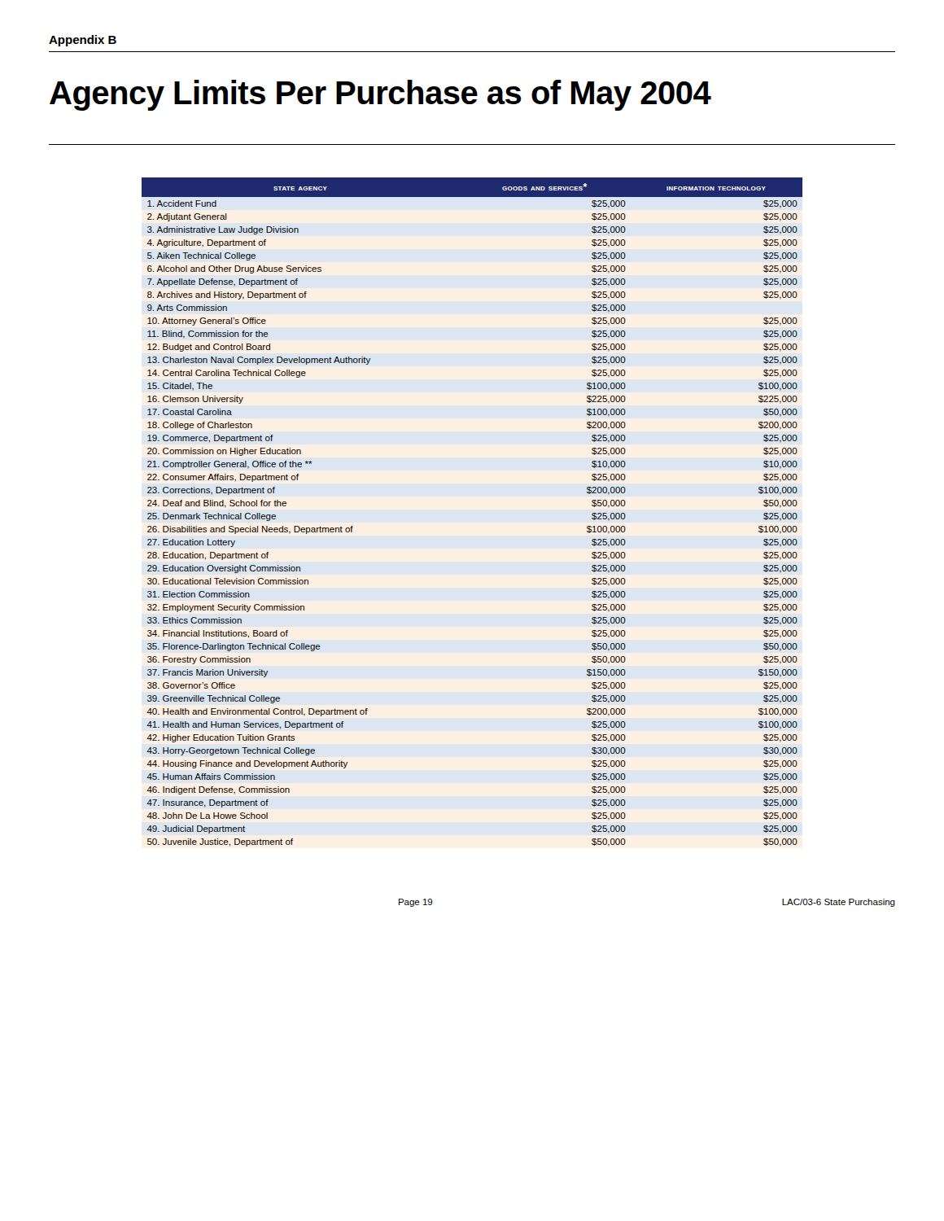Appendix B
Agency Limits Per Purchase as of May 2004
| State Agency | Goods and Services* | Information Technology |
| --- | --- | --- |
| 1. Accident Fund | $25,000 | $25,000 |
| 2. Adjutant General | $25,000 | $25,000 |
| 3. Administrative Law Judge Division | $25,000 | $25,000 |
| 4. Agriculture, Department of | $25,000 | $25,000 |
| 5. Aiken Technical College | $25,000 | $25,000 |
| 6. Alcohol and Other Drug Abuse Services | $25,000 | $25,000 |
| 7. Appellate Defense, Department of | $25,000 | $25,000 |
| 8. Archives and History, Department of | $25,000 | $25,000 |
| 9. Arts Commission | $25,000 | |
| 10. Attorney General’s Office | $25,000 | $25,000 |
| 11. Blind, Commission for the | $25,000 | $25,000 |
| 12. Budget and Control Board | $25,000 | $25,000 |
| 13. Charleston Naval Complex Development Authority | $25,000 | $25,000 |
| 14. Central Carolina Technical College | $25,000 | $25,000 |
| 15. Citadel, The | $100,000 | $100,000 |
| 16. Clemson University | $225,000 | $225,000 |
| 17. Coastal Carolina | $100,000 | $50,000 |
| 18. College of Charleston | $200,000 | $200,000 |
| 19. Commerce, Department of | $25,000 | $25,000 |
| 20. Commission on Higher Education | $25,000 | $25,000 |
| 21. Comptroller General, Office of the ** | $10,000 | $10,000 |
| 22. Consumer Affairs, Department of | $25,000 | $25,000 |
| 23. Corrections, Department of | $200,000 | $100,000 |
| 24. Deaf and Blind, School for the | $50,000 | $50,000 |
| 25. Denmark Technical College | $25,000 | $25,000 |
| 26. Disabilities and Special Needs, Department of | $100,000 | $100,000 |
| 27. Education Lottery | $25,000 | $25,000 |
| 28. Education, Department of | $25,000 | $25,000 |
| 29. Education Oversight Commission | $25,000 | $25,000 |
| 30. Educational Television Commission | $25,000 | $25,000 |
| 31. Election Commission | $25,000 | $25,000 |
| 32. Employment Security Commission | $25,000 | $25,000 |
| 33. Ethics Commission | $25,000 | $25,000 |
| 34. Financial Institutions, Board of | $25,000 | $25,000 |
| 35. Florence-Darlington Technical College | $50,000 | $50,000 |
| 36. Forestry Commission | $50,000 | $25,000 |
| 37. Francis Marion University | $150,000 | $150,000 |
| 38. Governor’s Office | $25,000 | $25,000 |
| 39. Greenville Technical College | $25,000 | $25,000 |
| 40. Health and Environmental Control, Department of | $200,000 | $100,000 |
| 41. Health and Human Services, Department of | $25,000 | $100,000 |
| 42. Higher Education Tuition Grants | $25,000 | $25,000 |
| 43. Horry-Georgetown Technical College | $30,000 | $30,000 |
| 44. Housing Finance and Development Authority | $25,000 | $25,000 |
| 45. Human Affairs Commission | $25,000 | $25,000 |
| 46. Indigent Defense, Commission | $25,000 | $25,000 |
| 47. Insurance, Department of | $25,000 | $25,000 |
| 48. John De La Howe School | $25,000 | $25,000 |
| 49. Judicial Department | $25,000 | $25,000 |
| 50. Juvenile Justice, Department of | $50,000 | $50,000 |
Page 19
LAC/03-6 State Purchasing